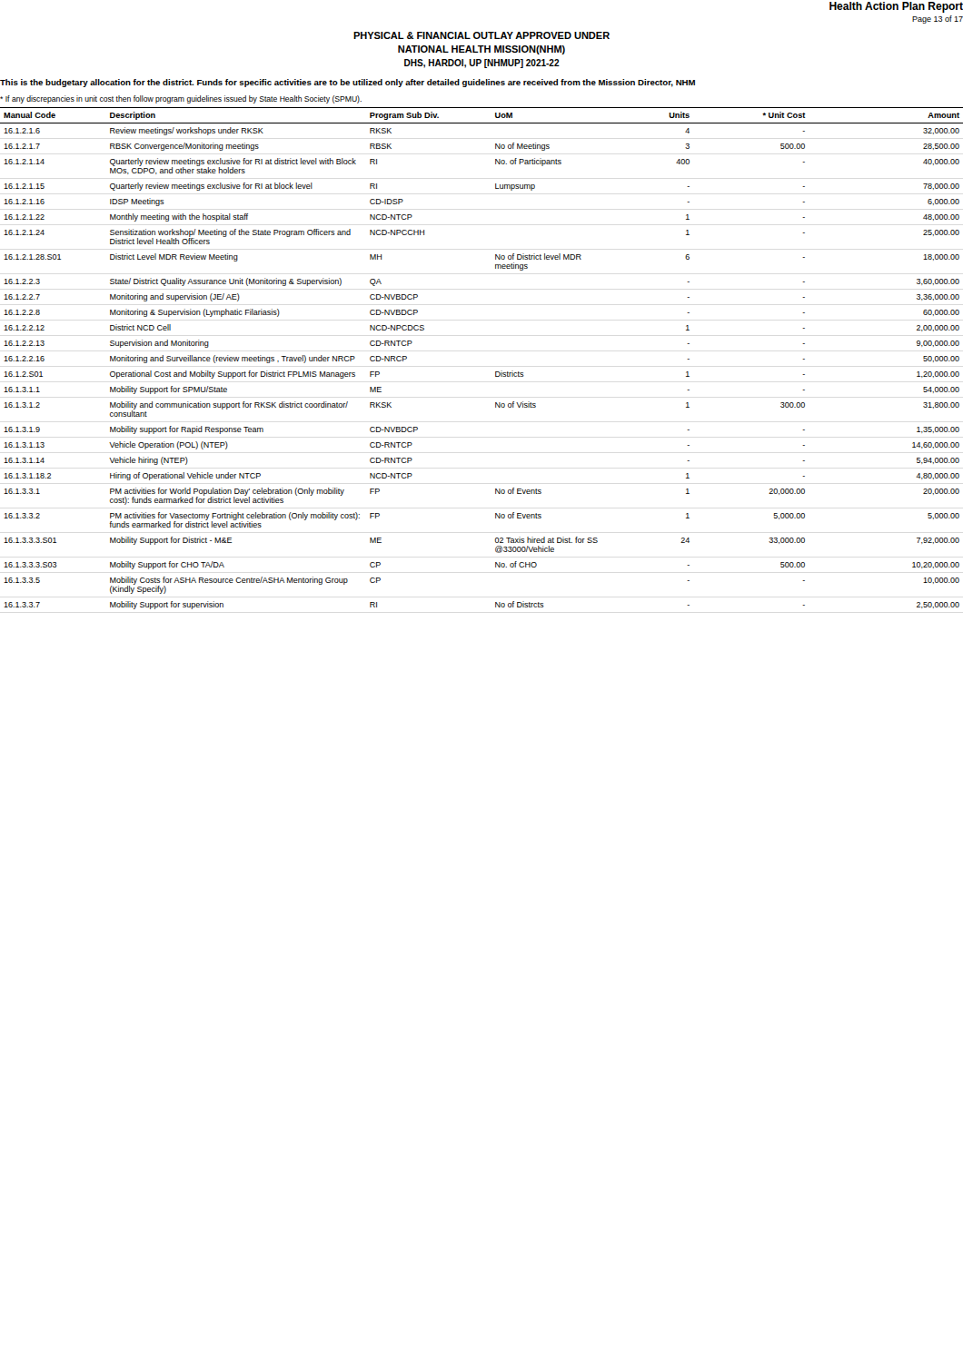Health Action Plan Report
Page 13 of 17
PHYSICAL & FINANCIAL OUTLAY APPROVED UNDER
NATIONAL HEALTH MISSION(NHM)
DHS, HARDOI, UP [NHMUP] 2021-22
This is the budgetary allocation for the district. Funds for specific activities are to be utilized only after detailed guidelines are received from the Misssion Director, NHM
* If any discrepancies in unit cost then follow program guidelines issued by State Health Society (SPMU).
| Manual Code | Description | Program Sub Div. | UoM | Units | * Unit Cost | Amount |
| --- | --- | --- | --- | --- | --- | --- |
| 16.1.2.1.6 | Review meetings/ workshops under RKSK | RKSK | | 4 | - | 32,000.00 |
| 16.1.2.1.7 | RBSK Convergence/Monitoring meetings | RBSK | No of Meetings | 3 | 500.00 | 28,500.00 |
| 16.1.2.1.14 | Quarterly review meetings exclusive for RI at district level with Block MOs, CDPO, and other stake holders | RI | No. of Participants | 400 | - | 40,000.00 |
| 16.1.2.1.15 | Quarterly review meetings exclusive for RI at block level | RI | Lumpsump | - | - | 78,000.00 |
| 16.1.2.1.16 | IDSP Meetings | CD-IDSP | | - | - | 6,000.00 |
| 16.1.2.1.22 | Monthly meeting with the hospital staff | NCD-NTCP | | 1 | - | 48,000.00 |
| 16.1.2.1.24 | Sensitization workshop/ Meeting of the State Program Officers and District level Health Officers | NCD-NPCCHH | | 1 | - | 25,000.00 |
| 16.1.2.1.28.S01 | District Level MDR Review Meeting | MH | No of District level MDR meetings | 6 | - | 18,000.00 |
| 16.1.2.2.3 | State/ District Quality Assurance Unit (Monitoring & Supervision) | QA | | - | - | 3,60,000.00 |
| 16.1.2.2.7 | Monitoring and supervision (JE/ AE) | CD-NVBDCP | | - | - | 3,36,000.00 |
| 16.1.2.2.8 | Monitoring & Supervision (Lymphatic Filariasis) | CD-NVBDCP | | - | - | 60,000.00 |
| 16.1.2.2.12 | District NCD Cell | NCD-NPCDCS | | 1 | - | 2,00,000.00 |
| 16.1.2.2.13 | Supervision and Monitoring | CD-RNTCP | | - | - | 9,00,000.00 |
| 16.1.2.2.16 | Monitoring and Surveillance (review meetings , Travel) under NRCP | CD-NRCP | | - | - | 50,000.00 |
| 16.1.2.S01 | Operational Cost and Mobilty Support for District FPLMIS Managers | FP | Districts | 1 | - | 1,20,000.00 |
| 16.1.3.1.1 | Mobility Support for SPMU/State | ME | | - | - | 54,000.00 |
| 16.1.3.1.2 | Mobility and communication support for RKSK district coordinator/ consultant | RKSK | No of Visits | 1 | 300.00 | 31,800.00 |
| 16.1.3.1.9 | Mobility support for Rapid Response Team | CD-NVBDCP | | - | - | 1,35,000.00 |
| 16.1.3.1.13 | Vehicle Operation (POL) (NTEP) | CD-RNTCP | | - | - | 14,60,000.00 |
| 16.1.3.1.14 | Vehicle hiring (NTEP) | CD-RNTCP | | - | - | 5,94,000.00 |
| 16.1.3.1.18.2 | Hiring of Operational Vehicle under NTCP | NCD-NTCP | | 1 | - | 4,80,000.00 |
| 16.1.3.3.1 | PM activities for World Population Day' celebration (Only mobility cost): funds earmarked for district level activities | FP | No of Events | 1 | 20,000.00 | 20,000.00 |
| 16.1.3.3.2 | PM activities for Vasectomy Fortnight celebration (Only mobility cost): funds earmarked for district level activities | FP | No of Events | 1 | 5,000.00 | 5,000.00 |
| 16.1.3.3.3.S01 | Mobility Support for District - M&E | ME | 02 Taxis hired at Dist. for SS @33000/Vehicle | 24 | 33,000.00 | 7,92,000.00 |
| 16.1.3.3.3.S03 | Mobilty Support for CHO TA/DA | CP | No. of CHO | - | 500.00 | 10,20,000.00 |
| 16.1.3.3.5 | Mobility Costs for ASHA Resource Centre/ASHA Mentoring Group (Kindly Specify) | CP | | - | - | 10,000.00 |
| 16.1.3.3.7 | Mobility Support for supervision | RI | No of Distrcts | - | - | 2,50,000.00 |